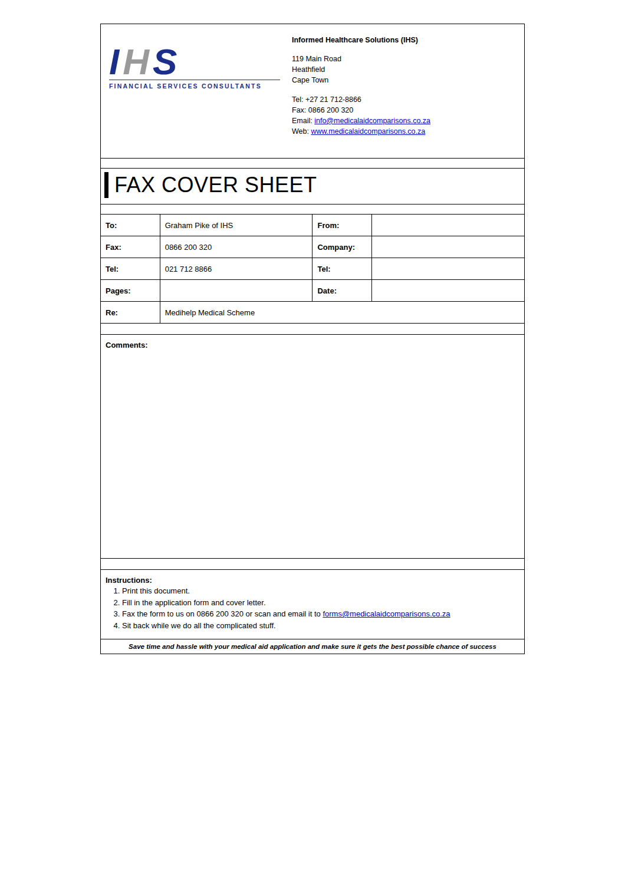IHS
FINANCIAL SERVICES CONSULTANTS
Informed Healthcare Solutions (IHS)
119 Main Road
Heathfield
Cape Town
Tel: +27 21 712-8866
Fax: 0866 200 320
Email: info@medicalaidcomparisons.co.za
Web: www.medicalaidcomparisons.co.za
FAX COVER SHEET
| To: | Graham Pike of IHS | From: | |
| Fax: | 0866 200 320 | Company: | |
| Tel: | 021 712 8866 | Tel: | |
| Pages: | | Date: | |
| Re: | Medihelp Medical Scheme |
Comments:
Instructions:
Print this document.
Fill in the application form and cover letter.
Fax the form to us on 0866 200 320 or scan and email it to forms@medicalaidcomparisons.co.za
Sit back while we do all the complicated stuff.
Save time and hassle with your medical aid application and make sure it gets the best possible chance of success